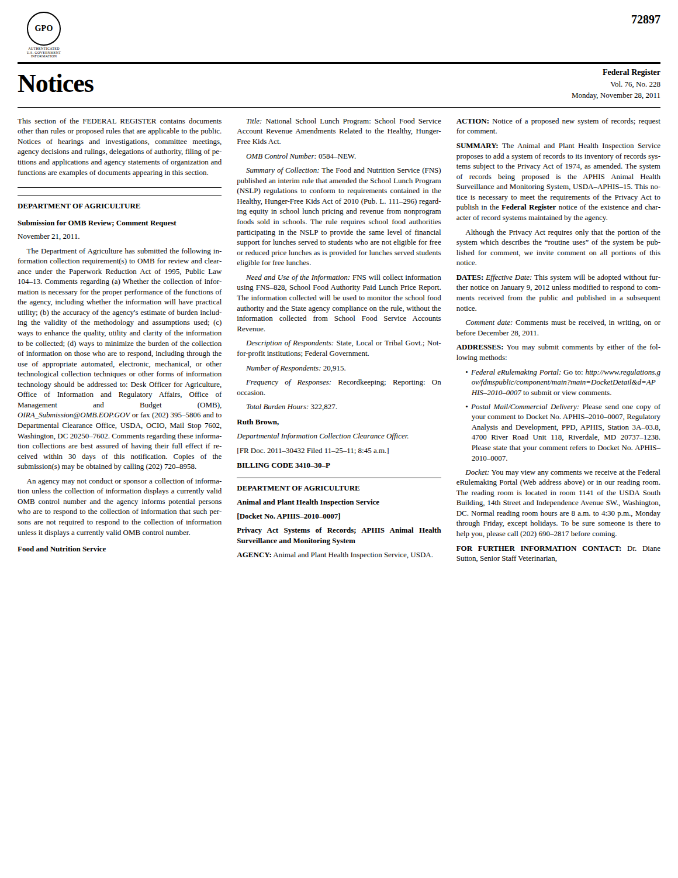GPO
AUTHENTICATED
U.S. GOVERNMENT
INFORMATION
72897
Notices
Federal Register
Vol. 76, No. 228
Monday, November 28, 2011
This section of the FEDERAL REGISTER contains documents other than rules or proposed rules that are applicable to the public. Notices of hearings and investigations, committee meetings, agency decisions and rulings, delegations of authority, filing of petitions and applications and agency statements of organization and functions are examples of documents appearing in this section.
DEPARTMENT OF AGRICULTURE
Submission for OMB Review; Comment Request
November 21, 2011.
The Department of Agriculture has submitted the following information collection requirement(s) to OMB for review and clearance under the Paperwork Reduction Act of 1995, Public Law 104–13. Comments regarding (a) Whether the collection of information is necessary for the proper performance of the functions of the agency, including whether the information will have practical utility; (b) the accuracy of the agency's estimate of burden including the validity of the methodology and assumptions used; (c) ways to enhance the quality, utility and clarity of the information to be collected; (d) ways to minimize the burden of the collection of information on those who are to respond, including through the use of appropriate automated, electronic, mechanical, or other technological collection techniques or other forms of information technology should be addressed to: Desk Officer for Agriculture, Office of Information and Regulatory Affairs, Office of Management and Budget (OMB), OIRA_Submission@OMB.EOP.GOV or fax (202) 395–5806 and to Departmental Clearance Office, USDA, OCIO, Mail Stop 7602, Washington, DC 20250–7602. Comments regarding these information collections are best assured of having their full effect if received within 30 days of this notification. Copies of the submission(s) may be obtained by calling (202) 720–8958.
An agency may not conduct or sponsor a collection of information unless the collection of information displays a currently valid OMB control number and the agency informs potential persons who are to respond to the collection of information that such persons are not required to respond to the collection of information unless it displays a currently valid OMB control number.
Food and Nutrition Service
Title: National School Lunch Program: School Food Service Account Revenue Amendments Related to the Healthy, Hunger-Free Kids Act.
OMB Control Number: 0584–NEW.
Summary of Collection: The Food and Nutrition Service (FNS) published an interim rule that amended the School Lunch Program (NSLP) regulations to conform to requirements contained in the Healthy, Hunger-Free Kids Act of 2010 (Pub. L. 111–296) regarding equity in school lunch pricing and revenue from nonprogram foods sold in schools. The rule requires school food authorities participating in the NSLP to provide the same level of financial support for lunches served to students who are not eligible for free or reduced price lunches as is provided for lunches served students eligible for free lunches.
Need and Use of the Information: FNS will collect information using FNS–828, School Food Authority Paid Lunch Price Report. The information collected will be used to monitor the school food authority and the State agency compliance on the rule, without the information collected from School Food Service Accounts Revenue.
Description of Respondents: State, Local or Tribal Govt.; Not-for-profit institutions; Federal Government.
Number of Respondents: 20,915.
Frequency of Responses: Recordkeeping; Reporting: On occasion.
Total Burden Hours: 322,827.
Ruth Brown,
Departmental Information Collection Clearance Officer.
[FR Doc. 2011–30432 Filed 11–25–11; 8:45 a.m.]
BILLING CODE 3410–30–P
DEPARTMENT OF AGRICULTURE
Animal and Plant Health Inspection Service
[Docket No. APHIS–2010–0007]
Privacy Act Systems of Records; APHIS Animal Health Surveillance and Monitoring System
AGENCY: Animal and Plant Health Inspection Service, USDA.
ACTION: Notice of a proposed new system of records; request for comment.
SUMMARY: The Animal and Plant Health Inspection Service proposes to add a system of records to its inventory of records systems subject to the Privacy Act of 1974, as amended. The system of records being proposed is the APHIS Animal Health Surveillance and Monitoring System, USDA–APHIS–15. This notice is necessary to meet the requirements of the Privacy Act to publish in the Federal Register notice of the existence and character of record systems maintained by the agency.
Although the Privacy Act requires only that the portion of the system which describes the “routine uses” of the system be published for comment, we invite comment on all portions of this notice.
DATES: Effective Date: This system will be adopted without further notice on January 9, 2012 unless modified to respond to comments received from the public and published in a subsequent notice.
Comment date: Comments must be received, in writing, on or before December 28, 2011.
ADDRESSES: You may submit comments by either of the following methods:
Federal eRulemaking Portal: Go to: http://www.regulations.gov/fdmspublic/component/main?main=DocketDetail&d=APHIS–2010–0007 to submit or view comments.
Postal Mail/Commercial Delivery: Please send one copy of your comment to Docket No. APHIS–2010–0007, Regulatory Analysis and Development, PPD, APHIS, Station 3A–03.8, 4700 River Road Unit 118, Riverdale, MD 20737–1238. Please state that your comment refers to Docket No. APHIS–2010–0007.
Docket: You may view any comments we receive at the Federal eRulemaking Portal (Web address above) or in our reading room. The reading room is located in room 1141 of the USDA South Building, 14th Street and Independence Avenue SW., Washington, DC. Normal reading room hours are 8 a.m. to 4:30 p.m., Monday through Friday, except holidays. To be sure someone is there to help you, please call (202) 690–2817 before coming.
FOR FURTHER INFORMATION CONTACT: Dr. Diane Sutton, Senior Staff Veterinarian,